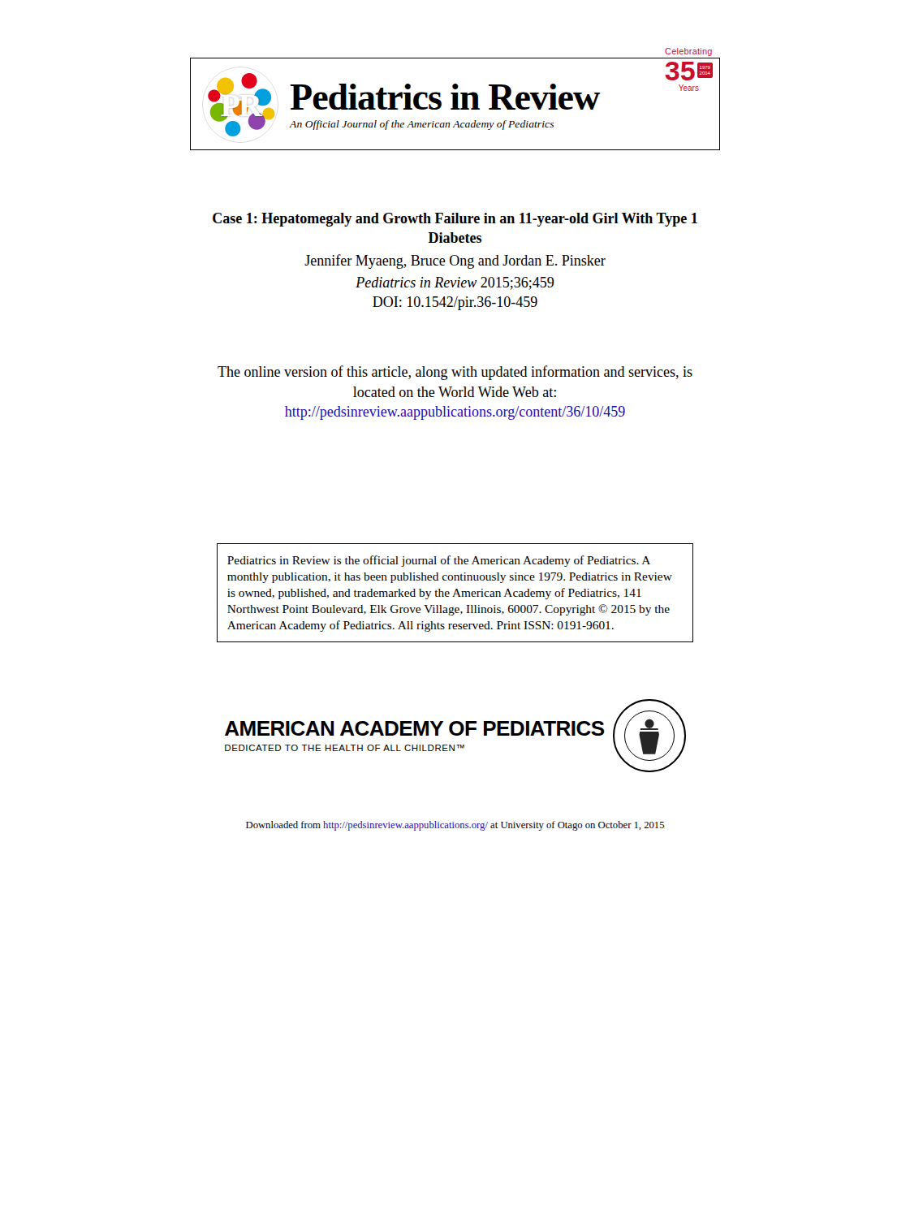Celebrating 351979
2014 Years
PR
Pediatrics in Review
An Official Journal of the American Academy of Pediatrics
Case 1: Hepatomegaly and Growth Failure in an 11-year-old Girl With Type 1
Diabetes
Jennifer Myaeng, Bruce Ong and Jordan E. Pinsker
Pediatrics in Review 2015;36;459
DOI: 10.1542/pir.36-10-459
The online version of this article, along with updated information and services, is
located on the World Wide Web at:
http://pedsinreview.aappublications.org/content/36/10/459
Pediatrics in Review is the official journal of the American Academy of Pediatrics. A monthly publication, it has been published continuously since 1979. Pediatrics in Review is owned, published, and trademarked by the American Academy of Pediatrics, 141 Northwest Point Boulevard, Elk Grove Village, Illinois, 60007. Copyright © 2015 by the American Academy of Pediatrics. All rights reserved. Print ISSN: 0191-9601.
AMERICAN ACADEMY OF PEDIATRICS
DEDICATED TO THE HEALTH OF ALL CHILDREN™
Downloaded from http://pedsinreview.aappublications.org/ at University of Otago on October 1, 2015